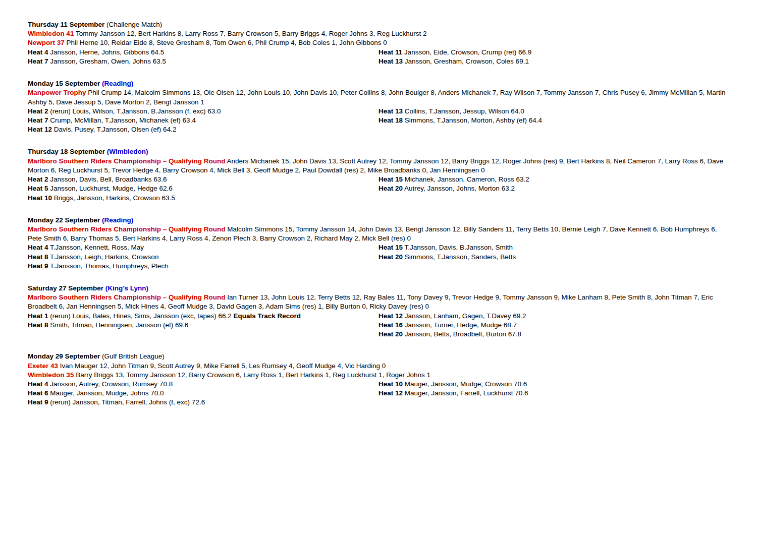Thursday 11 September (Challenge Match)
Wimbledon 41 Tommy Jansson 12, Bert Harkins 8, Larry Ross 7, Barry Crowson 5, Barry Briggs 4, Roger Johns 3, Reg Luckhurst 2
Newport 37 Phil Herne 10, Reidar Eide 8, Steve Gresham 8, Tom Owen 6, Phil Crump 4, Bob Coles 1, John Gibbons 0
Heat 4 Jansson, Herne, Johns, Gibbons 64.5
Heat 7 Jansson, Gresham, Owen, Johns 63.5
Heat 11 Jansson, Eide, Crowson, Crump (ret) 66.9
Heat 13 Jansson, Gresham, Crowson, Coles 69.1
Monday 15 September (Reading)
Manpower Trophy Phil Crump 14, Malcolm Simmons 13, Ole Olsen 12, John Louis 10, John Davis 10, Peter Collins 8, John Boulger 8, Anders Michanek 7, Ray Wilson 7, Tommy Jansson 7, Chris Pusey 6, Jimmy McMillan 5, Martin Ashby 5, Dave Jessup 5, Dave Morton 2, Bengt Jansson 1
Heat 2 (rerun) Louis, Wilson, T.Jansson, B.Jansson (f, exc) 63.0
Heat 7 Crump, McMillan, T.Jansson, Michanek (ef) 63.4
Heat 12 Davis, Pusey, T.Jansson, Olsen (ef) 64.2
Heat 13 Collins, T.Jansson, Jessup, Wilson 64.0
Heat 18 Simmons, T.Jansson, Morton, Ashby (ef) 64.4
Thursday 18 September (Wimbledon)
Marlboro Southern Riders Championship – Qualifying Round Anders Michanek 15, John Davis 13, Scott Autrey 12, Tommy Jansson 12, Barry Briggs 12, Roger Johns (res) 9, Bert Harkins 8, Neil Cameron 7, Larry Ross 6, Dave Morton 6, Reg Luckhurst 5, Trevor Hedge 4, Barry Crowson 4, Mick Bell 3, Geoff Mudge 2, Paul Dowdall (res) 2, Mike Broadbanks 0, Jan Henningsen 0
Heat 2 Jansson, Davis, Bell, Broadbanks 63.6
Heat 5 Jansson, Luckhurst, Mudge, Hedge 62.6
Heat 10 Briggs, Jansson, Harkins, Crowson 63.5
Heat 15 Michanek, Jansson, Cameron, Ross 63.2
Heat 20 Autrey, Jansson, Johns, Morton 63.2
Monday 22 September (Reading)
Marlboro Southern Riders Championship – Qualifying Round Malcolm Simmons 15, Tommy Jansson 14, John Davis 13, Bengt Jansson 12, Billy Sanders 11, Terry Betts 10, Bernie Leigh 7, Dave Kennett 6, Bob Humphreys 6, Pete Smith 6, Barry Thomas 5, Bert Harkins 4, Larry Ross 4, Zenon Plech 3, Barry Crowson 2, Richard May 2, Mick Bell (res) 0
Heat 4 T.Jansson, Kennett, Ross, May
Heat 8 T.Jansson, Leigh, Harkins, Crowson
Heat 9 T.Jansson, Thomas, Humphreys, Plech
Heat 15 T.Jansson, Davis, B.Jansson, Smith
Heat 20 Simmons, T.Jansson, Sanders, Betts
Saturday 27 September (King’s Lynn)
Marlboro Southern Riders Championship – Qualifying Round Ian Turner 13, John Louis 12, Terry Betts 12, Ray Bales 11, Tony Davey 9, Trevor Hedge 9, Tommy Jansson 9, Mike Lanham 8, Pete Smith 8, John Titman 7, Eric Broadbelt 6, Jan Henningsen 5, Mick Hines 4, Geoff Mudge 3, David Gagen 3, Adam Sims (res) 1, Billy Burton 0, Ricky Davey (res) 0
Heat 1 (rerun) Louis, Bales, Hines, Sims, Jansson (exc, tapes) 66.2 Equals Track Record
Heat 8 Smith, Titman, Henningsen, Jansson (ef) 69.6
Heat 12 Jansson, Lanham, Gagen, T.Davey 69.2
Heat 16 Jansson, Turner, Hedge, Mudge 68.7
Heat 20 Jansson, Betts, Broadbelt, Burton 67.8
Monday 29 September (Gulf British League)
Exeter 43 Ivan Mauger 12, John Titman 9, Scott Autrey 9, Mike Farrell 5, Les Rumsey 4, Geoff Mudge 4, Vic Harding 0
Wimbledon 35 Barry Briggs 13, Tommy Jansson 12, Barry Crowson 6, Larry Ross 1, Bert Harkins 1, Reg Luckhurst 1, Roger Johns 1
Heat 4 Jansson, Autrey, Crowson, Rumsey 70.8
Heat 6 Mauger, Jansson, Mudge, Johns 70.0
Heat 9 (rerun) Jansson, Titman, Farrell, Johns (f, exc) 72.6
Heat 10 Mauger, Jansson, Mudge, Crowson 70.6
Heat 12 Mauger, Jansson, Farrell, Luckhurst 70.6